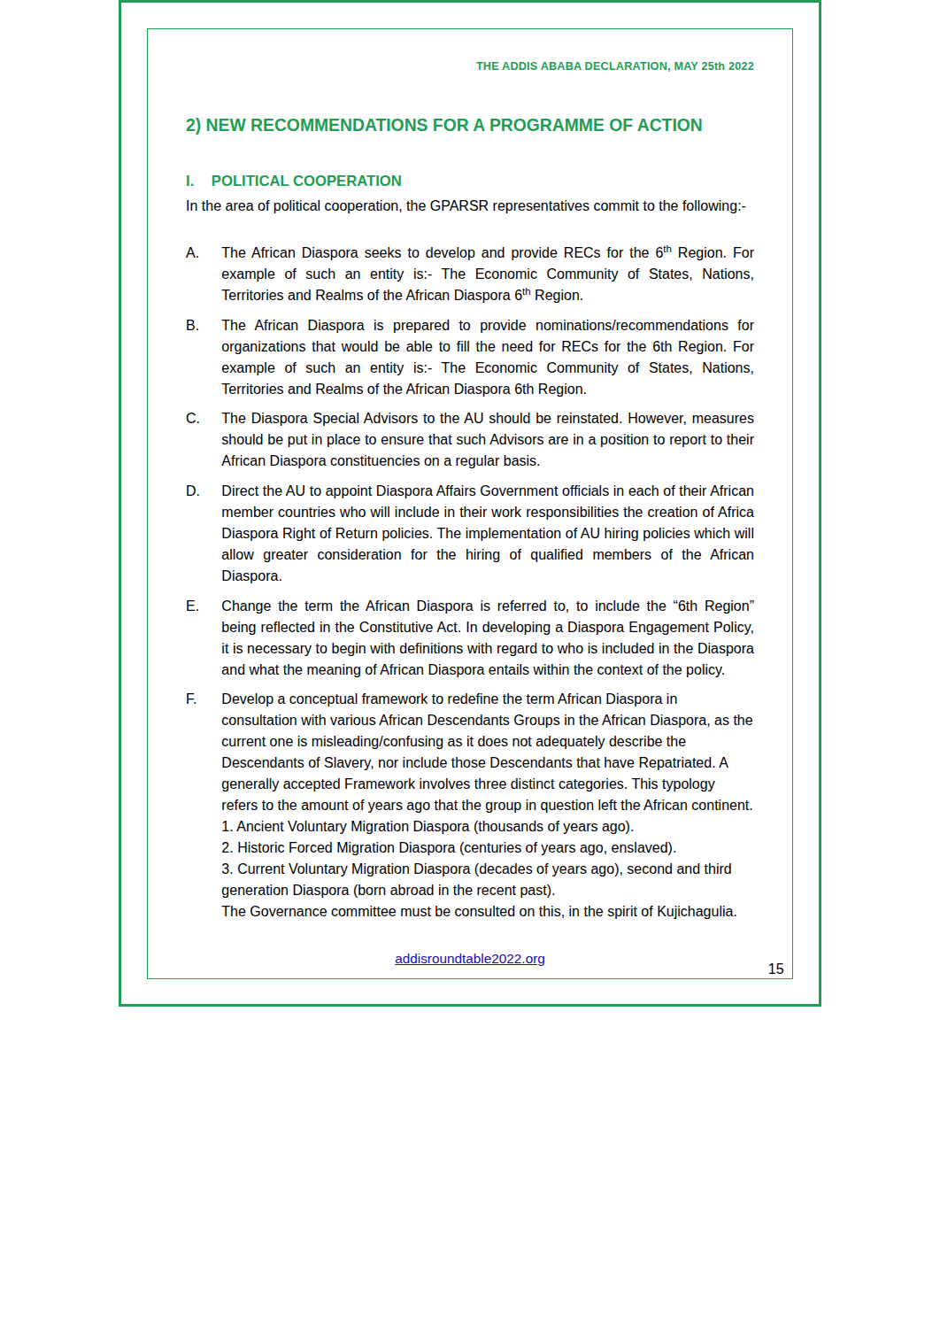THE ADDIS ABABA DECLARATION, MAY 25th 2022
2) NEW RECOMMENDATIONS FOR A PROGRAMME OF ACTION
I. POLITICAL COOPERATION
In the area of political cooperation, the GPARSR representatives commit to the following:-
A. The African Diaspora seeks to develop and provide RECs for the 6th Region. For example of such an entity is:- The Economic Community of States, Nations, Territories and Realms of the African Diaspora 6th Region.
B. The African Diaspora is prepared to provide nominations/recommendations for organizations that would be able to fill the need for RECs for the 6th Region. For example of such an entity is:- The Economic Community of States, Nations, Territories and Realms of the African Diaspora 6th Region.
C. The Diaspora Special Advisors to the AU should be reinstated. However, measures should be put in place to ensure that such Advisors are in a position to report to their African Diaspora constituencies on a regular basis.
D. Direct the AU to appoint Diaspora Affairs Government officials in each of their African member countries who will include in their work responsibilities the creation of Africa Diaspora Right of Return policies. The implementation of AU hiring policies which will allow greater consideration for the hiring of qualified members of the African Diaspora.
E. Change the term the African Diaspora is referred to, to include the “6th Region” being reflected in the Constitutive Act. In developing a Diaspora Engagement Policy, it is necessary to begin with definitions with regard to who is included in the Diaspora and what the meaning of African Diaspora entails within the context of the policy.
F.
Develop a conceptual framework to redefine the term African Diaspora in consultation with various African Descendants Groups in the African Diaspora, as the current one is misleading/confusing as it does not adequately describe the Descendants of Slavery, nor include those Descendants that have Repatriated. A generally accepted Framework involves three distinct categories. This typology refers to the amount of years ago that the group in question left the African continent.
1. Ancient Voluntary Migration Diaspora (thousands of years ago).
2. Historic Forced Migration Diaspora (centuries of years ago, enslaved).
3. Current Voluntary Migration Diaspora (decades of years ago), second and third generation Diaspora (born abroad in the recent past).
The Governance committee must be consulted on this, in the spirit of Kujichagulia.
addisroundtable2022.org
15